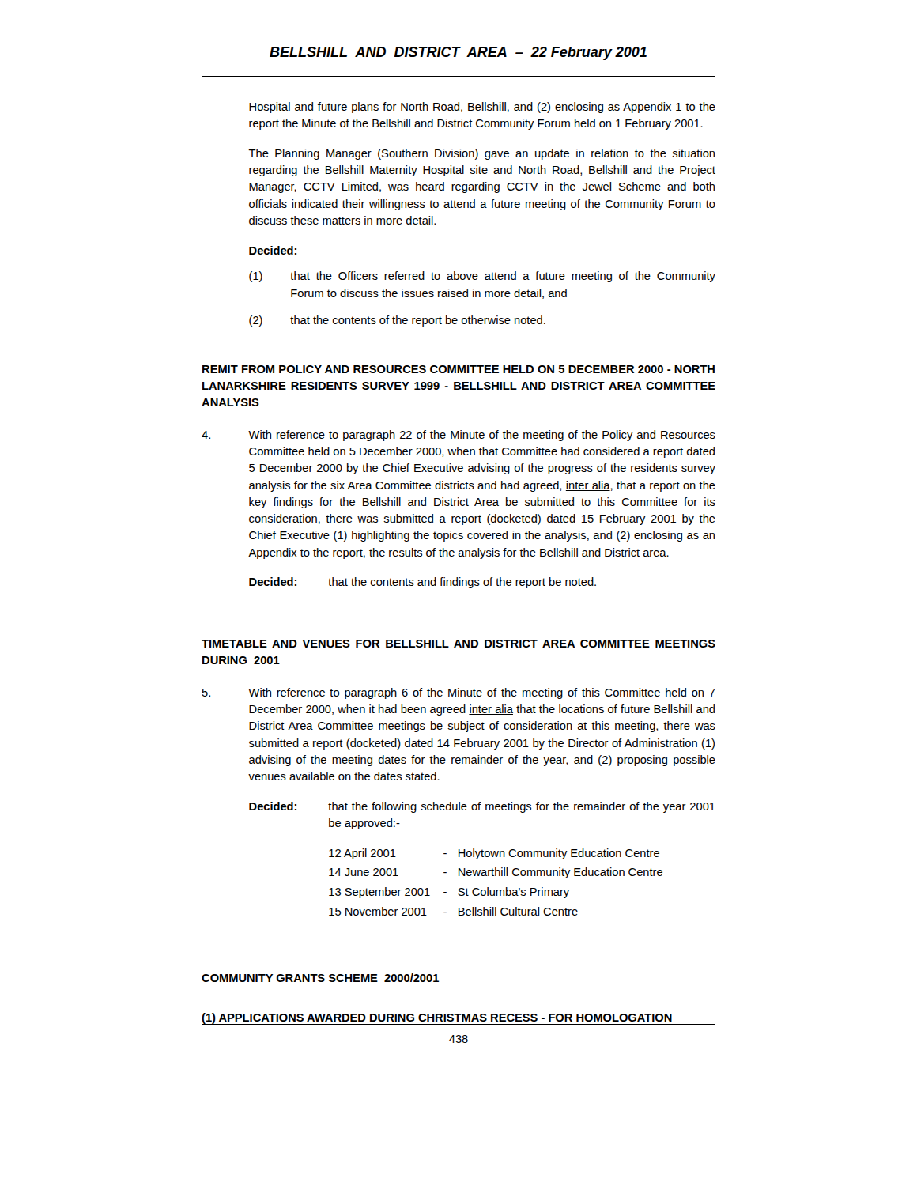BELLSHILL AND DISTRICT AREA – 22 February 2001
Hospital and future plans for North Road, Bellshill, and (2) enclosing as Appendix 1 to the report the Minute of the Bellshill and District Community Forum held on 1 February 2001.
The Planning Manager (Southern Division) gave an update in relation to the situation regarding the Bellshill Maternity Hospital site and North Road, Bellshill and the Project Manager, CCTV Limited, was heard regarding CCTV in the Jewel Scheme and both officials indicated their willingness to attend a future meeting of the Community Forum to discuss these matters in more detail.
Decided:
(1)
that the Officers referred to above attend a future meeting of the Community Forum to discuss the issues raised in more detail, and
(2)
that the contents of the report be otherwise noted.
REMIT FROM POLICY AND RESOURCES COMMITTEE HELD ON 5 DECEMBER 2000 - NORTH LANARKSHIRE RESIDENTS SURVEY 1999 - BELLSHILL AND DISTRICT AREA COMMITTEE ANALYSIS
4.
With reference to paragraph 22 of the Minute of the meeting of the Policy and Resources Committee held on 5 December 2000, when that Committee had considered a report dated 5 December 2000 by the Chief Executive advising of the progress of the residents survey analysis for the six Area Committee districts and had agreed, inter alia, that a report on the key findings for the Bellshill and District Area be submitted to this Committee for its consideration, there was submitted a report (docketed) dated 15 February 2001 by the Chief Executive (1) highlighting the topics covered in the analysis, and (2) enclosing as an Appendix to the report, the results of the analysis for the Bellshill and District area.
Decided:
that the contents and findings of the report be noted.
TIMETABLE AND VENUES FOR BELLSHILL AND DISTRICT AREA COMMITTEE MEETINGS DURING 2001
5.
With reference to paragraph 6 of the Minute of the meeting of this Committee held on 7 December 2000, when it had been agreed inter alia that the locations of future Bellshill and District Area Committee meetings be subject of consideration at this meeting, there was submitted a report (docketed) dated 14 February 2001 by the Director of Administration (1) advising of the meeting dates for the remainder of the year, and (2) proposing possible venues available on the dates stated.
Decided:
that the following schedule of meetings for the remainder of the year 2001 be approved:-
| 12 April 2001 | - | Holytown Community Education Centre |
| 14 June 2001 | - | Newarthill Community Education Centre |
| 13 September 2001 | - | St Columba’s Primary |
| 15 November 2001 | - | Bellshill Cultural Centre |
COMMUNITY GRANTS SCHEME 2000/2001
(1) APPLICATIONS AWARDED DURING CHRISTMAS RECESS - FOR HOMOLOGATION
438